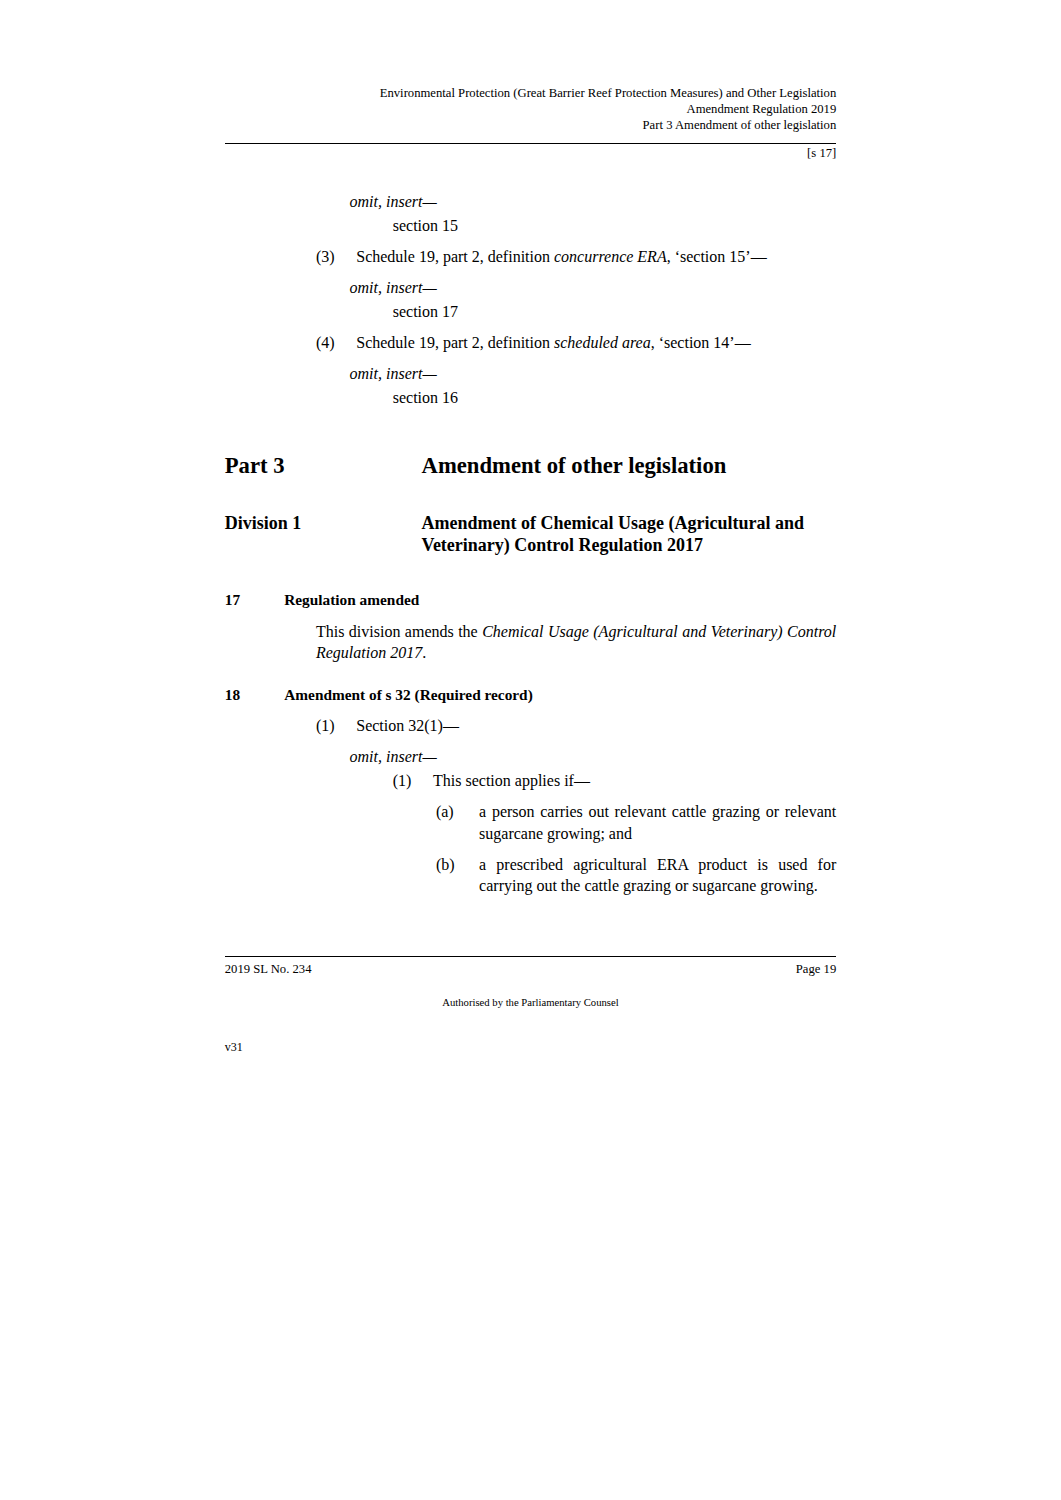Environmental Protection (Great Barrier Reef Protection Measures) and Other Legislation Amendment Regulation 2019 Part 3 Amendment of other legislation
[s 17]
omit, insert—
section 15
(3)
Schedule 19, part 2, definition concurrence ERA, ‘section 15’—
omit, insert—
section 17
(4)
Schedule 19, part 2, definition scheduled area, ‘section 14’—
omit, insert—
section 16
Part 3
Amendment of other legislation
Division 1
Amendment of Chemical Usage (Agricultural and Veterinary) Control Regulation 2017
17
Regulation amended
This division amends the Chemical Usage (Agricultural and Veterinary) Control Regulation 2017.
18
Amendment of s 32 (Required record)
(1)
Section 32(1)—
omit, insert—
(1)
This section applies if—
(a)
a person carries out relevant cattle grazing or relevant sugarcane growing; and
(b)
a prescribed agricultural ERA product is used for carrying out the cattle grazing or sugarcane growing.
2019 SL No. 234 Page 19
Authorised by the Parliamentary Counsel
v31